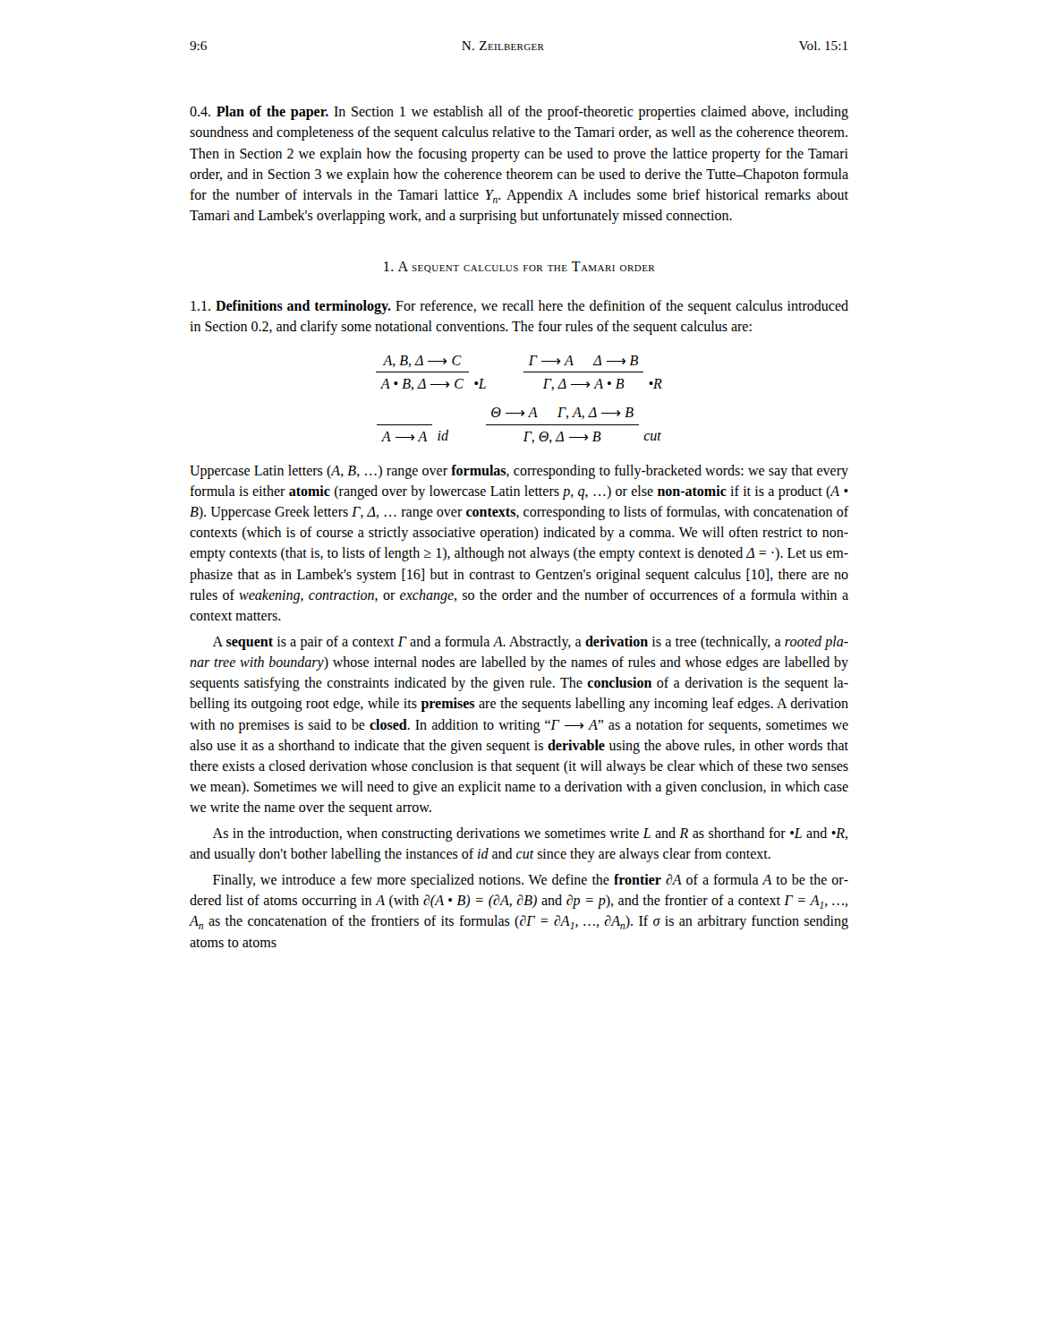9:6 N. Zeilberger Vol. 15:1
0.4. Plan of the paper. In Section 1 we establish all of the proof-theoretic properties claimed above, including soundness and completeness of the sequent calculus relative to the Tamari order, as well as the coherence theorem. Then in Section 2 we explain how the focusing property can be used to prove the lattice property for the Tamari order, and in Section 3 we explain how the coherence theorem can be used to derive the Tutte–Chapoton formula for the number of intervals in the Tamari lattice Yn. Appendix A includes some brief historical remarks about Tamari and Lambek's overlapping work, and a surprising but unfortunately missed connection.
1. A sequent calculus for the Tamari order
1.1. Definitions and terminology. For reference, we recall here the definition of the sequent calculus introduced in Section 0.2, and clarify some notational conventions. The four rules of the sequent calculus are:
A, B, Δ ⟶ C A • B, Δ ⟶ C •L Γ ⟶ A Δ ⟶ B Γ, Δ ⟶ A • B •R
A ⟶ A id Θ ⟶ A Γ, A, Δ ⟶ B Γ, Θ, Δ ⟶ B cut
Uppercase Latin letters (A, B, …) range over formulas, corresponding to fully-bracketed words: we say that every formula is either atomic (ranged over by lowercase Latin letters p, q, …) or else non-atomic if it is a product (A • B). Uppercase Greek letters Γ, Δ, … range over contexts, corresponding to lists of formulas, with concatenation of contexts (which is of course a strictly associative operation) indicated by a comma. We will often restrict to non-empty contexts (that is, to lists of length ≥ 1), although not always (the empty context is denoted Δ = ·). Let us emphasize that as in Lambek's system [16] but in contrast to Gentzen's original sequent calculus [10], there are no rules of weakening, contraction, or exchange, so the order and the number of occurrences of a formula within a context matters.
A sequent is a pair of a context Γ and a formula A. Abstractly, a derivation is a tree (technically, a rooted planar tree with boundary) whose internal nodes are labelled by the names of rules and whose edges are labelled by sequents satisfying the constraints indicated by the given rule. The conclusion of a derivation is the sequent labelling its outgoing root edge, while its premises are the sequents labelling any incoming leaf edges. A derivation with no premises is said to be closed. In addition to writing “Γ ⟶ A” as a notation for sequents, sometimes we also use it as a shorthand to indicate that the given sequent is derivable using the above rules, in other words that there exists a closed derivation whose conclusion is that sequent (it will always be clear which of these two senses we mean). Sometimes we will need to give an explicit name to a derivation with a given conclusion, in which case we write the name over the sequent arrow.
As in the introduction, when constructing derivations we sometimes write L and R as shorthand for •L and •R, and usually don't bother labelling the instances of id and cut since they are always clear from context.
Finally, we introduce a few more specialized notions. We define the frontier ∂A of a formula A to be the ordered list of atoms occurring in A (with ∂(A • B) = (∂A, ∂B) and ∂p = p), and the frontier of a context Γ = A1, …, An as the concatenation of the frontiers of its formulas (∂Γ = ∂A1, …, ∂An). If σ is an arbitrary function sending atoms to atoms